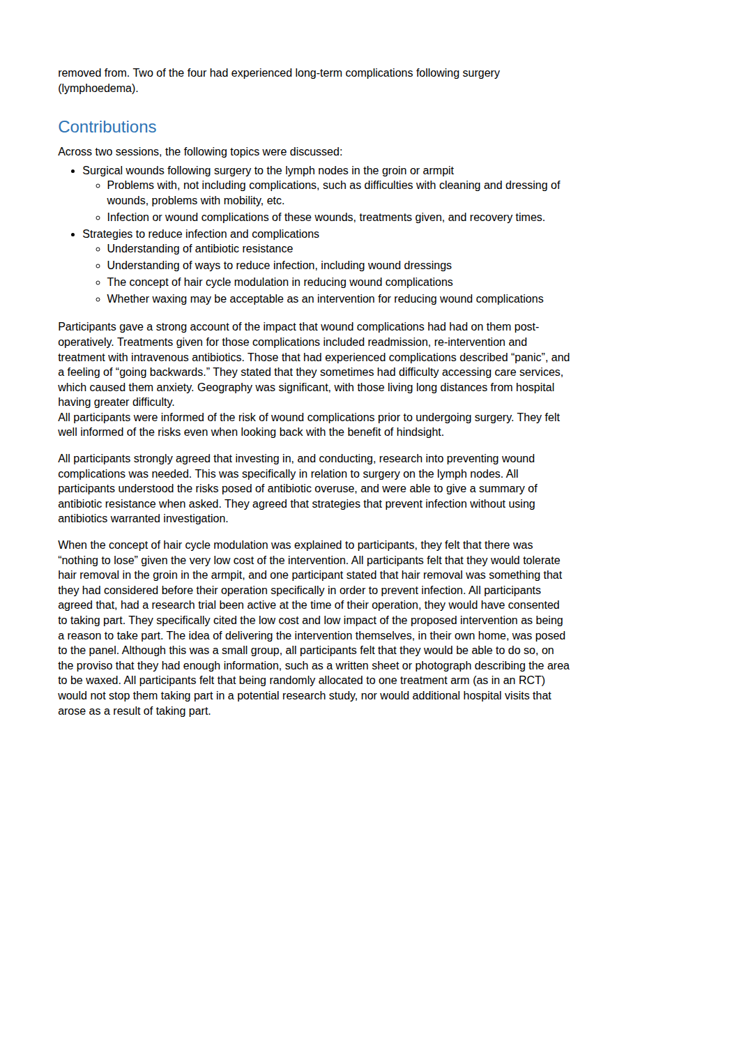removed from. Two of the four had experienced long-term complications following surgery (lymphoedema).
Contributions
Across two sessions, the following topics were discussed:
Surgical wounds following surgery to the lymph nodes in the groin or armpit
Problems with, not including complications, such as difficulties with cleaning and dressing of wounds, problems with mobility, etc.
Infection or wound complications of these wounds, treatments given, and recovery times.
Strategies to reduce infection and complications
Understanding of antibiotic resistance
Understanding of ways to reduce infection, including wound dressings
The concept of hair cycle modulation in reducing wound complications
Whether waxing may be acceptable as an intervention for reducing wound complications
Participants gave a strong account of the impact that wound complications had had on them post-operatively. Treatments given for those complications included readmission, re-intervention and treatment with intravenous antibiotics. Those that had experienced complications described “panic”, and a feeling of “going backwards.” They stated that they sometimes had difficulty accessing care services, which caused them anxiety. Geography was significant, with those living long distances from hospital having greater difficulty.
All participants were informed of the risk of wound complications prior to undergoing surgery. They felt well informed of the risks even when looking back with the benefit of hindsight.
All participants strongly agreed that investing in, and conducting, research into preventing wound complications was needed. This was specifically in relation to surgery on the lymph nodes. All participants understood the risks posed of antibiotic overuse, and were able to give a summary of antibiotic resistance when asked. They agreed that strategies that prevent infection without using antibiotics warranted investigation.
When the concept of hair cycle modulation was explained to participants, they felt that there was “nothing to lose” given the very low cost of the intervention. All participants felt that they would tolerate hair removal in the groin in the armpit, and one participant stated that hair removal was something that they had considered before their operation specifically in order to prevent infection. All participants agreed that, had a research trial been active at the time of their operation, they would have consented to taking part. They specifically cited the low cost and low impact of the proposed intervention as being a reason to take part. The idea of delivering the intervention themselves, in their own home, was posed to the panel. Although this was a small group, all participants felt that they would be able to do so, on the proviso that they had enough information, such as a written sheet or photograph describing the area to be waxed. All participants felt that being randomly allocated to one treatment arm (as in an RCT) would not stop them taking part in a potential research study, nor would additional hospital visits that arose as a result of taking part.